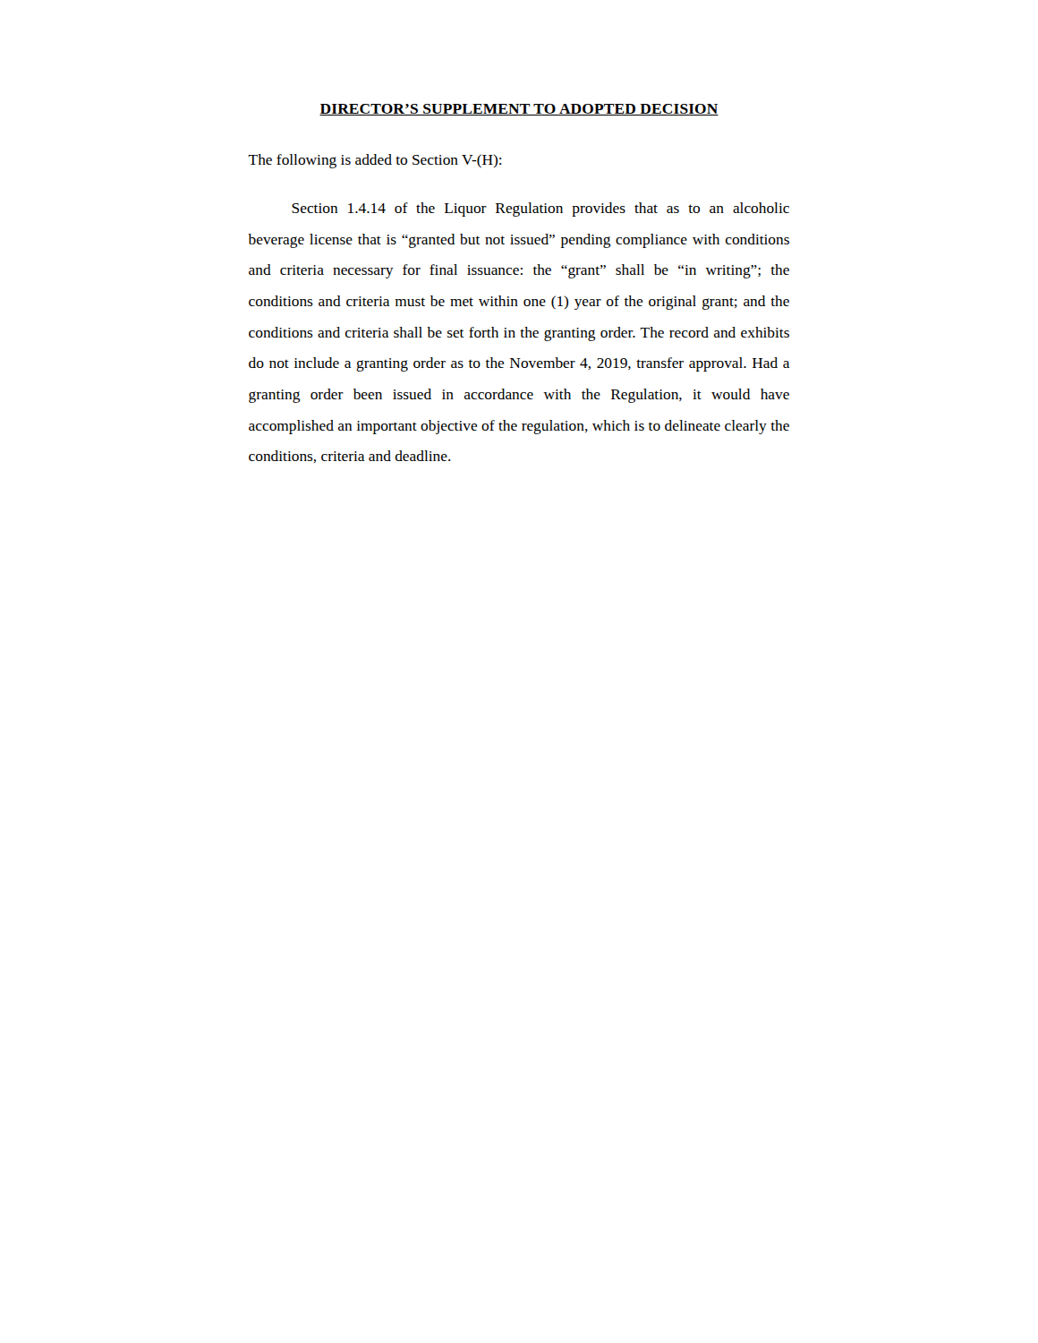DIRECTOR’S SUPPLEMENT TO ADOPTED DECISION
The following is added to Section V-(H):
Section 1.4.14 of the Liquor Regulation provides that as to an alcoholic beverage license that is “granted but not issued” pending compliance with conditions and criteria necessary for final issuance: the “grant” shall be “in writing”; the conditions and criteria must be met within one (1) year of the original grant; and the conditions and criteria shall be set forth in the granting order. The record and exhibits do not include a granting order as to the November 4, 2019, transfer approval. Had a granting order been issued in accordance with the Regulation, it would have accomplished an important objective of the regulation, which is to delineate clearly the conditions, criteria and deadline.